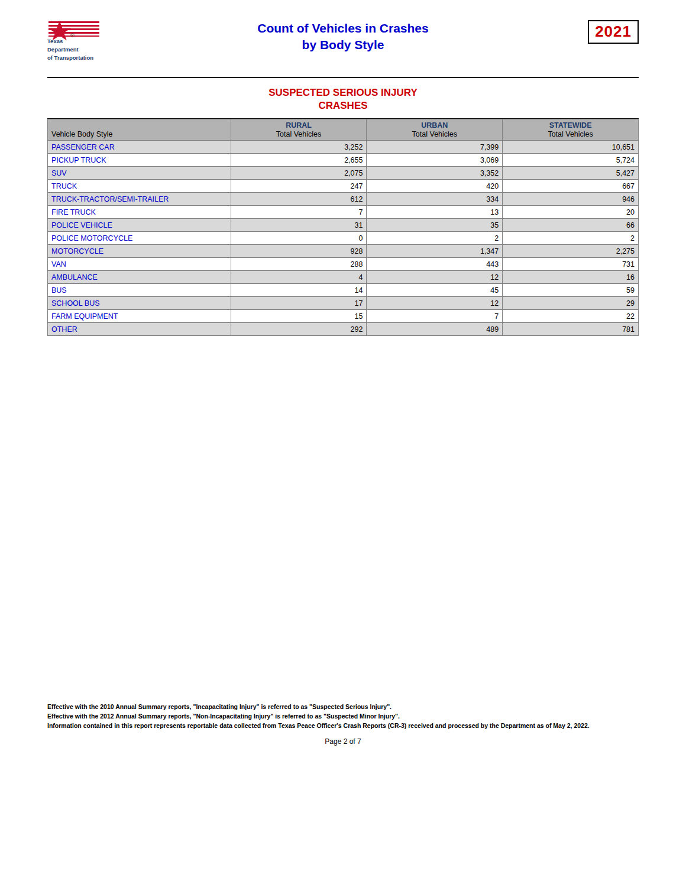★® Texas
Department
of Transportation
Count of Vehicles in Crashes
by Body Style
2021
SUSPECTED SERIOUS INJURY
CRASHES
| | RURAL | URBAN | STATEWIDE |
| --- | --- | --- | --- |
| Vehicle Body Style | Total Vehicles | Total Vehicles | Total Vehicles |
| PASSENGER CAR | 3,252 | 7,399 | 10,651 |
| PICKUP TRUCK | 2,655 | 3,069 | 5,724 |
| SUV | 2,075 | 3,352 | 5,427 |
| TRUCK | 247 | 420 | 667 |
| TRUCK-TRACTOR/SEMI-TRAILER | 612 | 334 | 946 |
| FIRE TRUCK | 7 | 13 | 20 |
| POLICE VEHICLE | 31 | 35 | 66 |
| POLICE MOTORCYCLE | 0 | 2 | 2 |
| MOTORCYCLE | 928 | 1,347 | 2,275 |
| VAN | 288 | 443 | 731 |
| AMBULANCE | 4 | 12 | 16 |
| BUS | 14 | 45 | 59 |
| SCHOOL BUS | 17 | 12 | 29 |
| FARM EQUIPMENT | 15 | 7 | 22 |
| OTHER | 292 | 489 | 781 |
Effective with the 2010 Annual Summary reports, "Incapacitating Injury" is referred to as "Suspected Serious Injury".
Effective with the 2012 Annual Summary reports, "Non-Incapacitating Injury" is referred to as "Suspected Minor Injury".
Information contained in this report represents reportable data collected from Texas Peace Officer's Crash Reports (CR-3) received and processed by the Department as of May 2, 2022.
Page 2 of 7